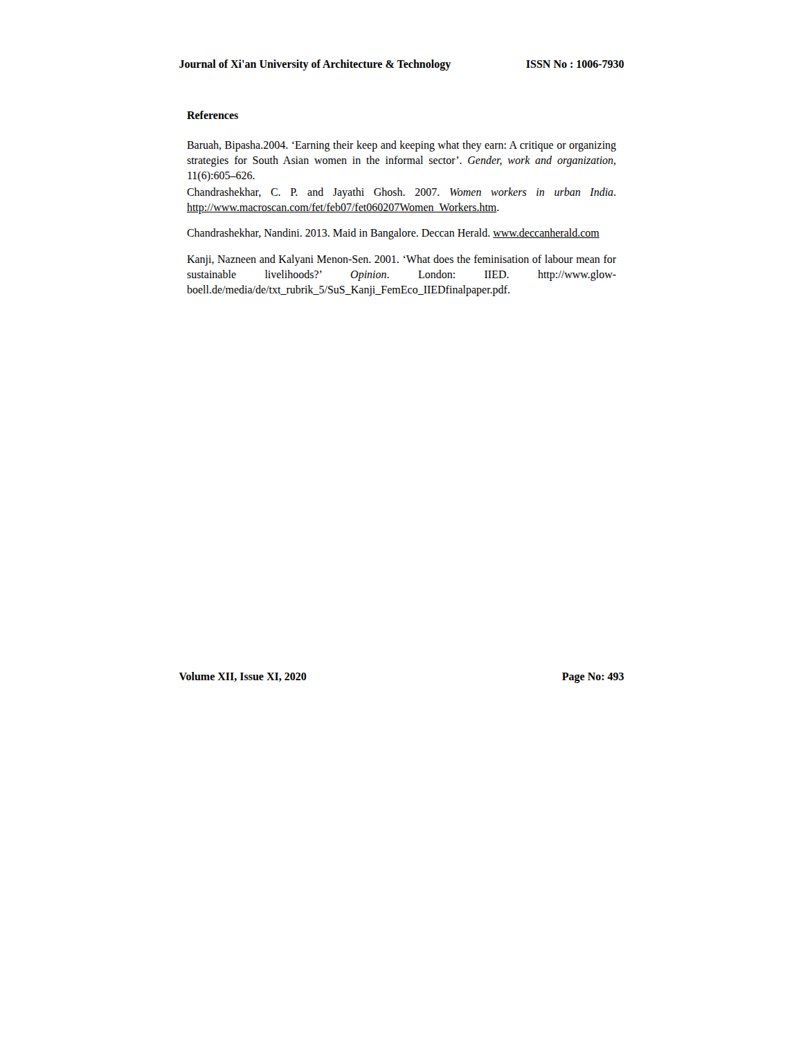Journal of Xi'an University of Architecture & Technology
ISSN No : 1006-7930
References
Baruah, Bipasha.2004. ‘Earning their keep and keeping what they earn: A critique or organizing strategies for South Asian women in the informal sector’. Gender, work and organization, 11(6):605–626.
Chandrashekhar, C. P. and Jayathi Ghosh. 2007. Women workers in urban India. http://www.macroscan.com/fet/feb07/fet060207Women_Workers.htm.
Chandrashekhar, Nandini. 2013. Maid in Bangalore. Deccan Herald. www.deccanherald.com
Kanji, Nazneen and Kalyani Menon-Sen. 2001. ‘What does the feminisation of labour mean for sustainable livelihoods?’ Opinion. London: IIED. http://www.glow-boell.de/media/de/txt_rubrik_5/SuS_Kanji_FemEco_IIEDfinalpaper.pdf.
Volume XII, Issue XI, 2020
Page No: 493